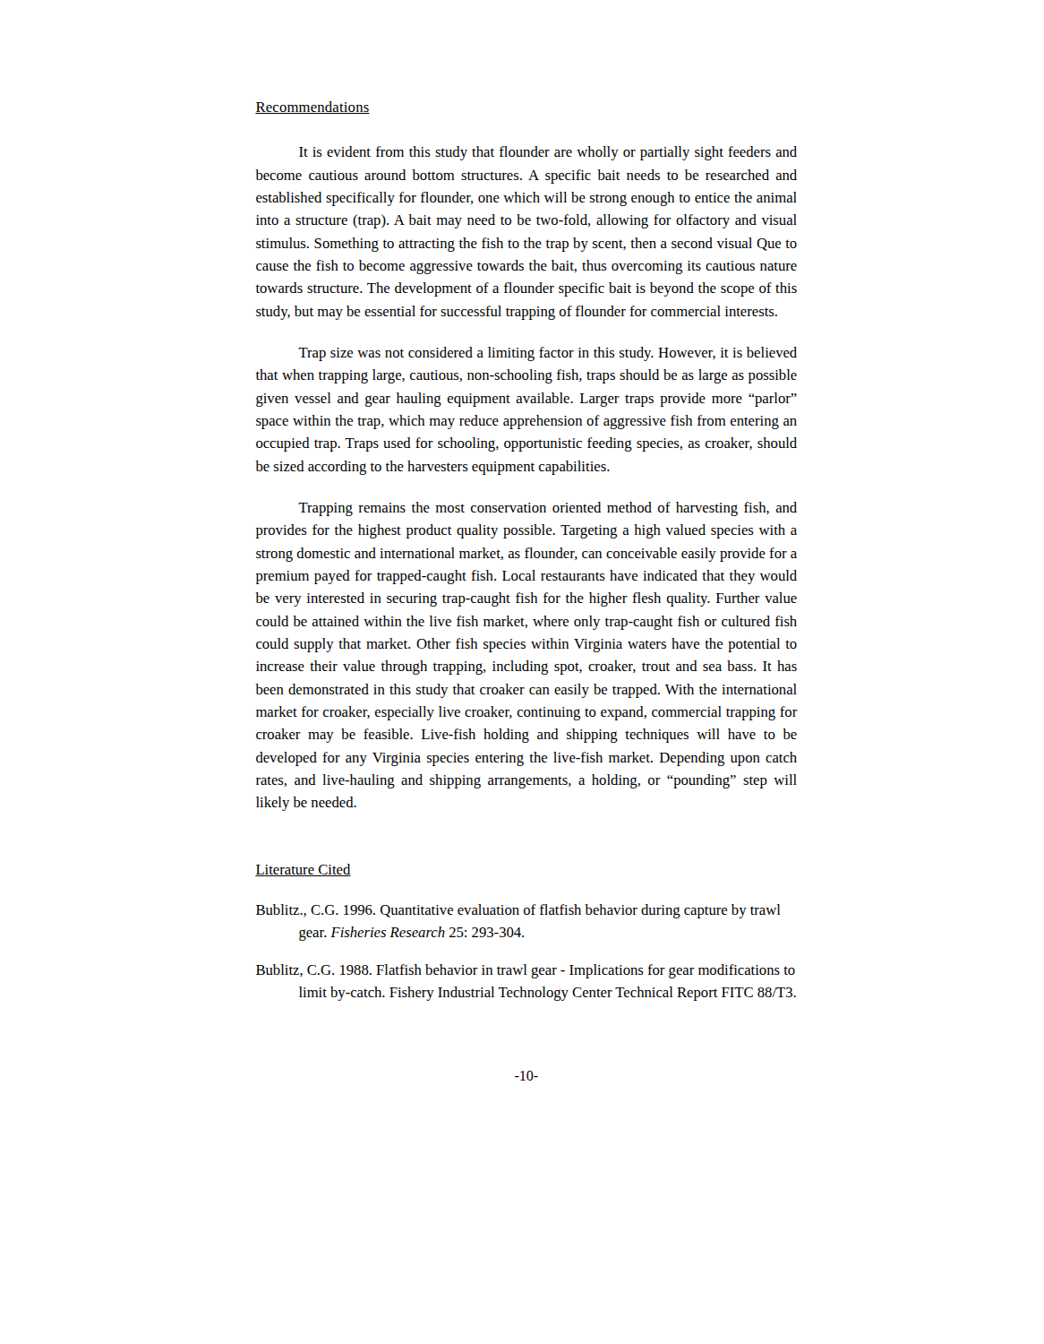Recommendations
It is evident from this study that flounder are wholly or partially sight feeders and become cautious around bottom structures. A specific bait needs to be researched and established specifically for flounder, one which will be strong enough to entice the animal into a structure (trap). A bait may need to be two-fold, allowing for olfactory and visual stimulus. Something to attracting the fish to the trap by scent, then a second visual Que to cause the fish to become aggressive towards the bait, thus overcoming its cautious nature towards structure. The development of a flounder specific bait is beyond the scope of this study, but may be essential for successful trapping of flounder for commercial interests.
Trap size was not considered a limiting factor in this study. However, it is believed that when trapping large, cautious, non-schooling fish, traps should be as large as possible given vessel and gear hauling equipment available. Larger traps provide more “parlor” space within the trap, which may reduce apprehension of aggressive fish from entering an occupied trap. Traps used for schooling, opportunistic feeding species, as croaker, should be sized according to the harvesters equipment capabilities.
Trapping remains the most conservation oriented method of harvesting fish, and provides for the highest product quality possible. Targeting a high valued species with a strong domestic and international market, as flounder, can conceivable easily provide for a premium payed for trapped-caught fish. Local restaurants have indicated that they would be very interested in securing trap-caught fish for the higher flesh quality. Further value could be attained within the live fish market, where only trap-caught fish or cultured fish could supply that market. Other fish species within Virginia waters have the potential to increase their value through trapping, including spot, croaker, trout and sea bass. It has been demonstrated in this study that croaker can easily be trapped. With the international market for croaker, especially live croaker, continuing to expand, commercial trapping for croaker may be feasible. Live-fish holding and shipping techniques will have to be developed for any Virginia species entering the live-fish market. Depending upon catch rates, and live-hauling and shipping arrangements, a holding, or “pounding” step will likely be needed.
Literature Cited
Bublitz., C.G. 1996. Quantitative evaluation of flatfish behavior during capture by trawl gear. Fisheries Research 25: 293-304.
Bublitz, C.G. 1988. Flatfish behavior in trawl gear - Implications for gear modifications to limit by-catch. Fishery Industrial Technology Center Technical Report FITC 88/T3.
-10-